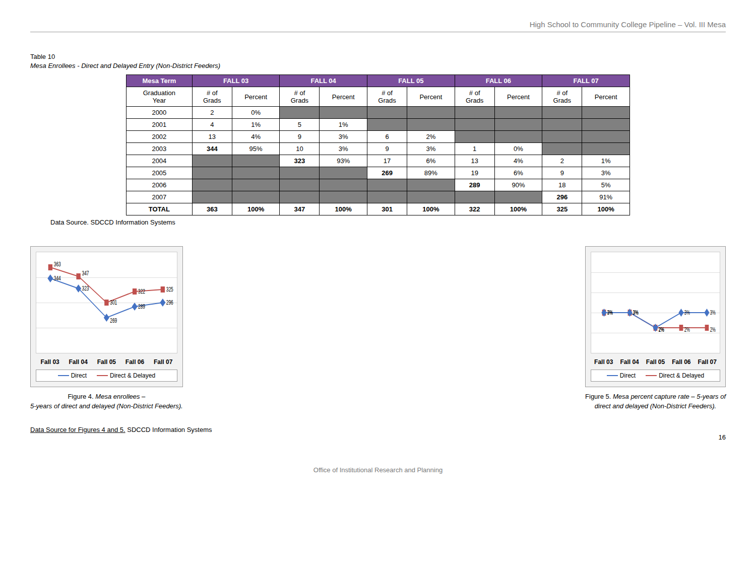High School to Community College Pipeline – Vol. III Mesa
Table 10
Mesa Enrollees - Direct and Delayed Entry (Non-District Feeders)
| Mesa Term | FALL 03 | FALL 04 | FALL 05 | FALL 06 | FALL 07 |
| --- | --- | --- | --- | --- | --- |
| Graduation Year | # of Grads | Percent | # of Grads | Percent | # of Grads | Percent | # of Grads | Percent | # of Grads | Percent |
| 2000 | 2 | 0% | | | | | | | | |
| 2001 | 4 | 1% | 5 | 1% | | | | | | |
| 2002 | 13 | 4% | 9 | 3% | 6 | 2% | | | | |
| 2003 | 344 | 95% | 10 | 3% | 9 | 3% | 1 | 0% | | |
| 2004 | | | 323 | 93% | 17 | 6% | 13 | 4% | 2 | 1% |
| 2005 | | | | | 269 | 89% | 19 | 6% | 9 | 3% |
| 2006 | | | | | | | 289 | 90% | 18 | 5% |
| 2007 | | | | | | | | | 296 | 91% |
| TOTAL | 363 | 100% | 347 | 100% | 301 | 100% | 322 | 100% | 325 | 100% |
Data Source. SDCCD Information Systems
363 344 347 323 301 269 322 289 325 296
Fall 03 Fall 04 Fall 05 Fall 06 Fall 07
Direct Direct & Delayed
Figure 4. Mesa enrollees –
5-years of direct and delayed (Non-District Feeders).
3% 3% 2% 3% 2% 3% 2%
Fall 03 Fall 04 Fall 05 Fall 06 Fall 07
Direct Direct & Delayed
Figure 5. Mesa percent capture rate – 5-years of
direct and delayed (Non-District Feeders).
Data Source for Figures 4 and 5. SDCCD Information Systems
16
Office of Institutional Research and Planning